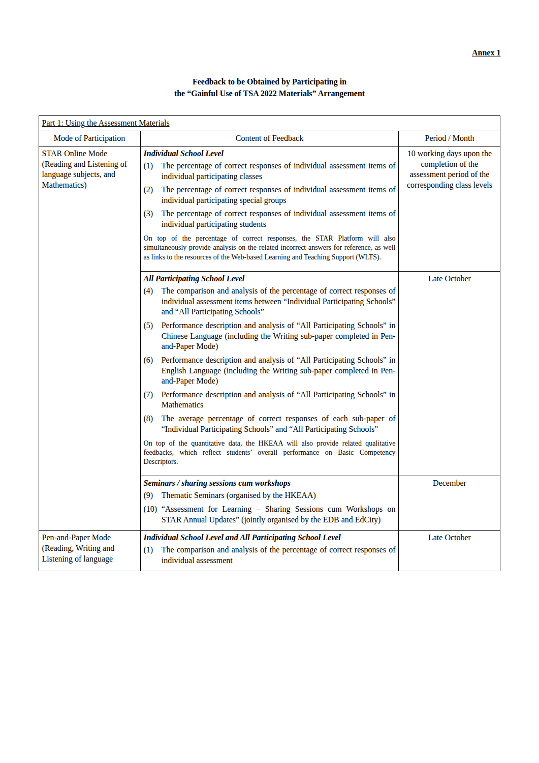Annex 1
Feedback to be Obtained by Participating in the “Gainful Use of TSA 2022 Materials” Arrangement
| Part 1: Using the Assessment Materials |
| Mode of Participation | Content of Feedback | Period / Month |
| STAR Online Mode (Reading and Listening of language subjects, and Mathematics) | Individual School Level (1) The percentage of correct responses of individual assessment items of individual participating classes (2) The percentage of correct responses of individual assessment items of individual participating special groups (3) The percentage of correct responses of individual assessment items of individual participating students On top of the percentage of correct responses, the STAR Platform will also simultaneously provide analysis on the related incorrect answers for reference, as well as links to the resources of the Web-based Learning and Teaching Support (WLTS). | 10 working days upon the completion of the assessment period of the corresponding class levels |
| All Participating School Level (4) The comparison and analysis of the percentage of correct responses of individual assessment items between “Individual Participating Schools” and “All Participating Schools” (5) Performance description and analysis of “All Participating Schools” in Chinese Language (including the Writing sub-paper completed in Pen-and-Paper Mode) (6) Performance description and analysis of “All Participating Schools” in English Language (including the Writing sub-paper completed in Pen-and-Paper Mode) (7) Performance description and analysis of “All Participating Schools” in Mathematics (8) The average percentage of correct responses of each sub-paper of “Individual Participating Schools” and “All Participating Schools” On top of the quantitative data, the HKEAA will also provide related qualitative feedbacks, which reflect students’ overall performance on Basic Competency Descriptors. | Late October |
| Seminars / sharing sessions cum workshops (9) Thematic Seminars (organised by the HKEAA) (10) “Assessment for Learning – Sharing Sessions cum Workshops on STAR Annual Updates” (jointly organised by the EDB and EdCity) | December |
| Pen-and-Paper Mode (Reading, Writing and Listening of language | Individual School Level and All Participating School Level (1) The comparison and analysis of the percentage of correct responses of individual assessment | Late October |